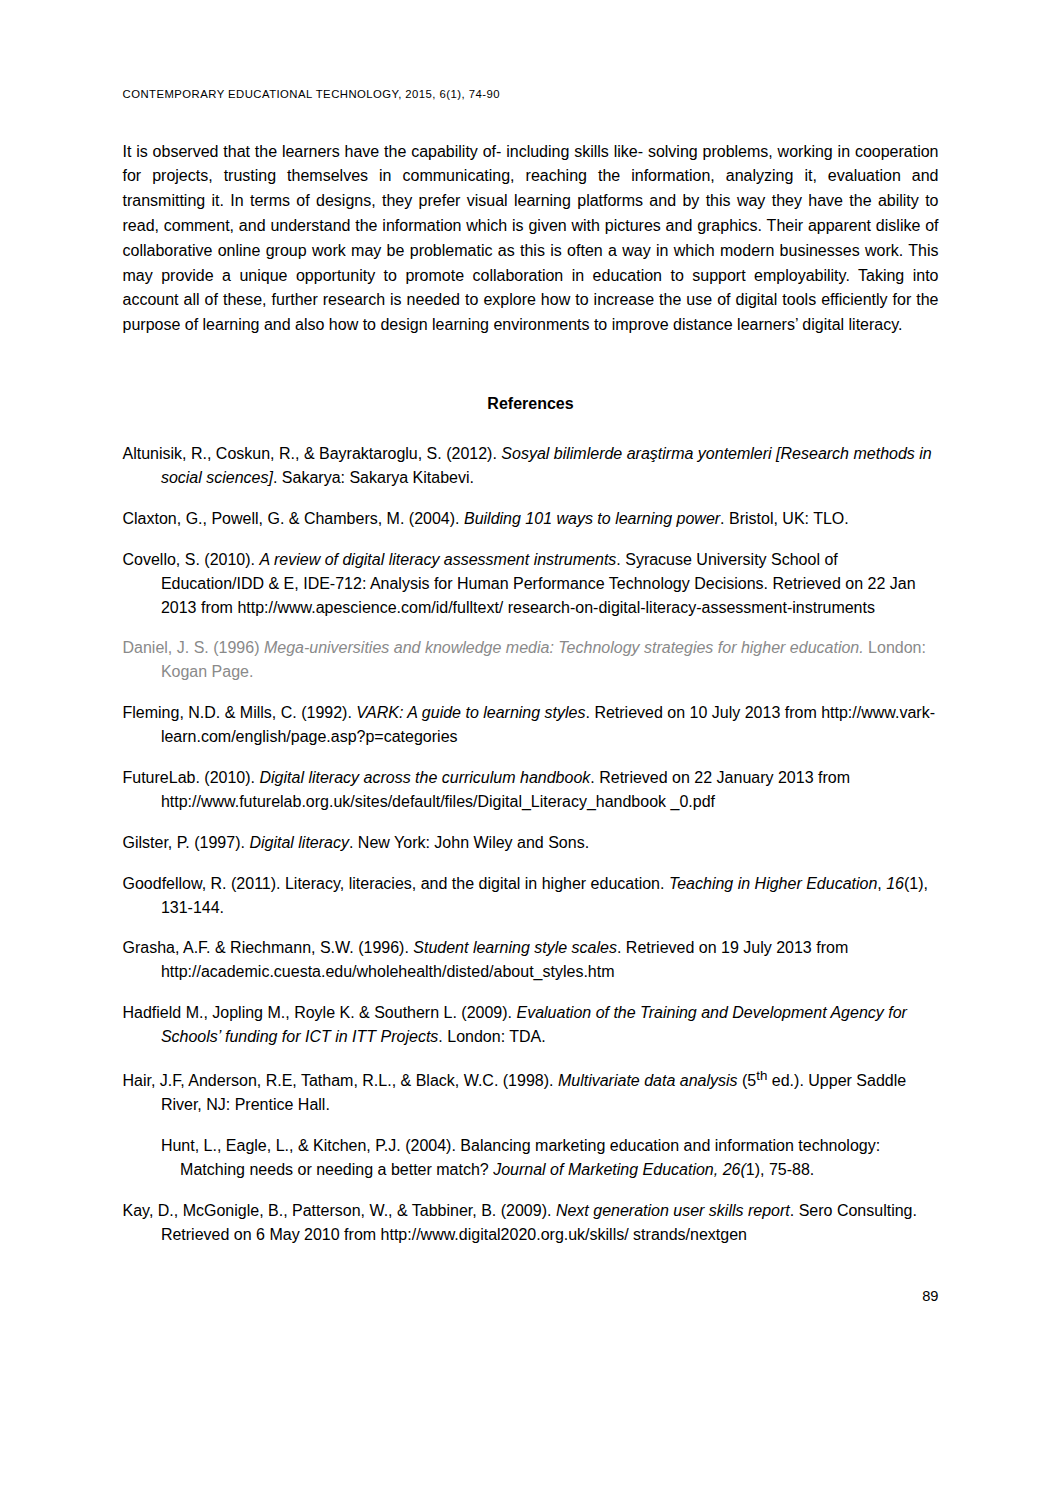CONTEMPORARY EDUCATIONAL TECHNOLOGY, 2015, 6(1), 74-90
It is observed that the learners have the capability of- including skills like- solving problems, working in cooperation for projects, trusting themselves in communicating, reaching the information, analyzing it, evaluation and transmitting it. In terms of designs, they prefer visual learning platforms and by this way they have the ability to read, comment, and understand the information which is given with pictures and graphics. Their apparent dislike of collaborative online group work may be problematic as this is often a way in which modern businesses work. This may provide a unique opportunity to promote collaboration in education to support employability. Taking into account all of these, further research is needed to explore how to increase the use of digital tools efficiently for the purpose of learning and also how to design learning environments to improve distance learners’ digital literacy.
References
Altunisik, R., Coskun, R., & Bayraktaroglu, S. (2012). Sosyal bilimlerde araştirma yontemleri [Research methods in social sciences]. Sakarya: Sakarya Kitabevi.
Claxton, G., Powell, G. & Chambers, M. (2004). Building 101 ways to learning power. Bristol, UK: TLO.
Covello, S. (2010). A review of digital literacy assessment instruments. Syracuse University School of Education/IDD & E, IDE-712: Analysis for Human Performance Technology Decisions. Retrieved on 22 Jan 2013 from http://www.apescience.com/id/fulltext/ research-on-digital-literacy-assessment-instruments
Daniel, J. S. (1996) Mega-universities and knowledge media: Technology strategies for higher education. London: Kogan Page.
Fleming, N.D. & Mills, C. (1992). VARK: A guide to learning styles. Retrieved on 10 July 2013 from http://www.vark- learn.com/english/page.asp?p=categories
FutureLab. (2010). Digital literacy across the curriculum handbook. Retrieved on 22 January 2013 from http://www.futurelab.org.uk/sites/default/files/Digital_Literacy_handbook _0.pdf
Gilster, P. (1997). Digital literacy. New York: John Wiley and Sons.
Goodfellow, R. (2011). Literacy, literacies, and the digital in higher education. Teaching in Higher Education, 16(1), 131-144.
Grasha, A.F. & Riechmann, S.W. (1996). Student learning style scales. Retrieved on 19 July 2013 from http://academic.cuesta.edu/wholehealth/disted/about_styles.htm
Hadfield M., Jopling M., Royle K. & Southern L. (2009). Evaluation of the Training and Development Agency for Schools’ funding for ICT in ITT Projects. London: TDA.
Hair, J.F, Anderson, R.E, Tatham, R.L., & Black, W.C. (1998). Multivariate data analysis (5th ed.). Upper Saddle River, NJ: Prentice Hall.
Hunt, L., Eagle, L., & Kitchen, P.J. (2004). Balancing marketing education and information technology: Matching needs or needing a better match? Journal of Marketing Education, 26(1), 75-88.
Kay, D., McGonigle, B., Patterson, W., & Tabbiner, B. (2009). Next generation user skills report. Sero Consulting. Retrieved on 6 May 2010 from http://www.digital2020.org.uk/skills/ strands/nextgen
89